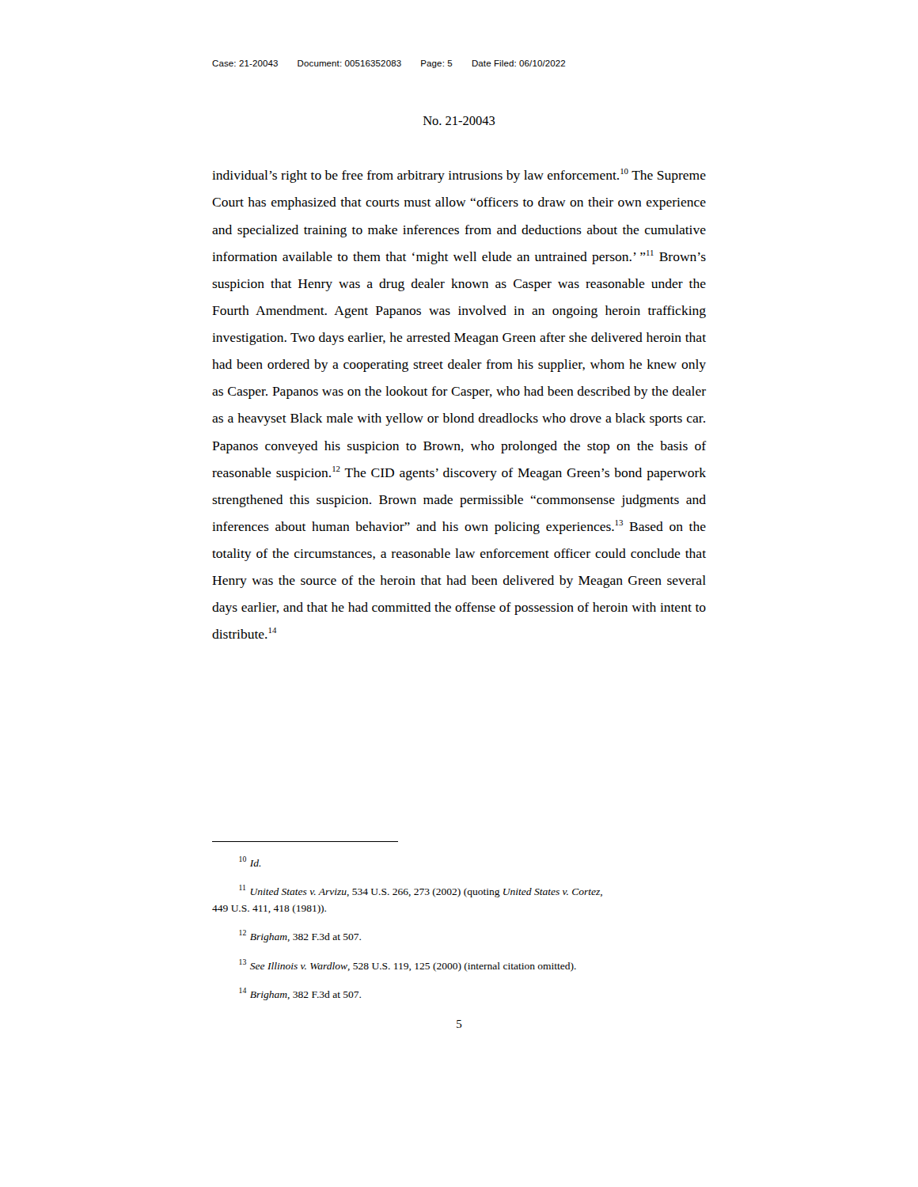Case: 21-20043 Document: 00516352083 Page: 5 Date Filed: 06/10/2022
No. 21-20043
individual’s right to be free from arbitrary intrusions by law enforcement.10 The Supreme Court has emphasized that courts must allow “officers to draw on their own experience and specialized training to make inferences from and deductions about the cumulative information available to them that ‘might well elude an untrained person.’ ”11 Brown’s suspicion that Henry was a drug dealer known as Casper was reasonable under the Fourth Amendment. Agent Papanos was involved in an ongoing heroin trafficking investigation. Two days earlier, he arrested Meagan Green after she delivered heroin that had been ordered by a cooperating street dealer from his supplier, whom he knew only as Casper. Papanos was on the lookout for Casper, who had been described by the dealer as a heavyset Black male with yellow or blond dreadlocks who drove a black sports car. Papanos conveyed his suspicion to Brown, who prolonged the stop on the basis of reasonable suspicion.12 The CID agents’ discovery of Meagan Green’s bond paperwork strengthened this suspicion. Brown made permissible “commonsense judgments and inferences about human behavior” and his own policing experiences.13 Based on the totality of the circumstances, a reasonable law enforcement officer could conclude that Henry was the source of the heroin that had been delivered by Meagan Green several days earlier, and that he had committed the offense of possession of heroin with intent to distribute.14
10 Id.
11 United States v. Arvizu, 534 U.S. 266, 273 (2002) (quoting United States v. Cortez,
449 U.S. 411, 418 (1981)).
12 Brigham, 382 F.3d at 507.
13 See Illinois v. Wardlow, 528 U.S. 119, 125 (2000) (internal citation omitted).
14 Brigham, 382 F.3d at 507.
5